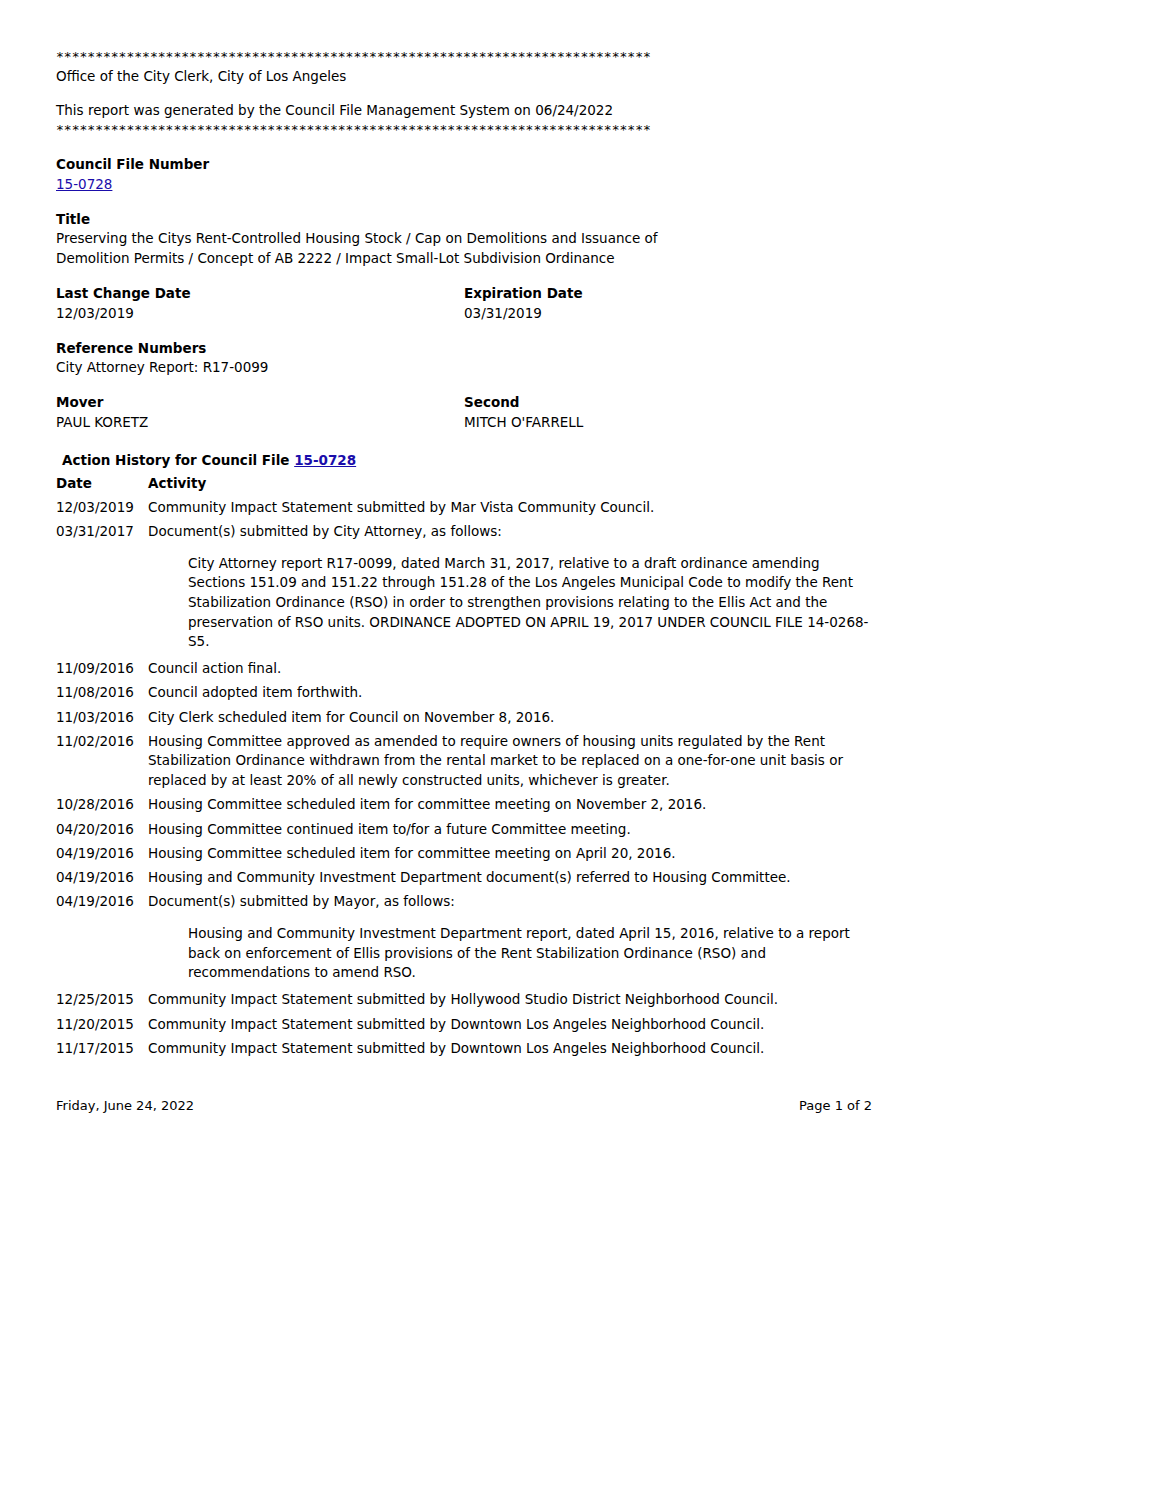****************************************************************************
Office of the City Clerk, City of Los Angeles
This report was generated by the Council File Management System on 06/24/2022
****************************************************************************
Council File Number
15-0728
Title
Preserving the Citys Rent-Controlled Housing Stock / Cap on Demolitions and Issuance of
Demolition Permits / Concept of AB 2222 / Impact Small-Lot Subdivision Ordinance
| Last Change Date | Expiration Date |
| 12/03/2019 | 03/31/2019 |
Reference Numbers
City Attorney Report: R17-0099
| Mover | Second |
| PAUL KORETZ | MITCH O'FARRELL |
Action History for Council File 15-0728
| Date | Activity |
| 12/03/2019 | Community Impact Statement submitted by Mar Vista Community Council. |
| 03/31/2017 | Document(s) submitted by City Attorney, as follows: City Attorney report R17-0099, dated March 31, 2017, relative to a draft ordinance amending Sections 151.09 and 151.22 through 151.28 of the Los Angeles Municipal Code to modify the Rent Stabilization Ordinance (RSO) in order to strengthen provisions relating to the Ellis Act and the preservation of RSO units. ORDINANCE ADOPTED ON APRIL 19, 2017 UNDER COUNCIL FILE 14-0268-S5. |
| 11/09/2016 | Council action final. |
| 11/08/2016 | Council adopted item forthwith. |
| 11/03/2016 | City Clerk scheduled item for Council on November 8, 2016. |
| 11/02/2016 | Housing Committee approved as amended to require owners of housing units regulated by the Rent Stabilization Ordinance withdrawn from the rental market to be replaced on a one-for-one unit basis or replaced by at least 20% of all newly constructed units, whichever is greater. |
| 10/28/2016 | Housing Committee scheduled item for committee meeting on November 2, 2016. |
| 04/20/2016 | Housing Committee continued item to/for a future Committee meeting. |
| 04/19/2016 | Housing Committee scheduled item for committee meeting on April 20, 2016. |
| 04/19/2016 | Housing and Community Investment Department document(s) referred to Housing Committee. |
| 04/19/2016 | Document(s) submitted by Mayor, as follows: Housing and Community Investment Department report, dated April 15, 2016, relative to a report back on enforcement of Ellis provisions of the Rent Stabilization Ordinance (RSO) and recommendations to amend RSO. |
| 12/25/2015 | Community Impact Statement submitted by Hollywood Studio District Neighborhood Council. |
| 11/20/2015 | Community Impact Statement submitted by Downtown Los Angeles Neighborhood Council. |
| 11/17/2015 | Community Impact Statement submitted by Downtown Los Angeles Neighborhood Council. |
Friday, June 24, 2022 Page 1 of 2